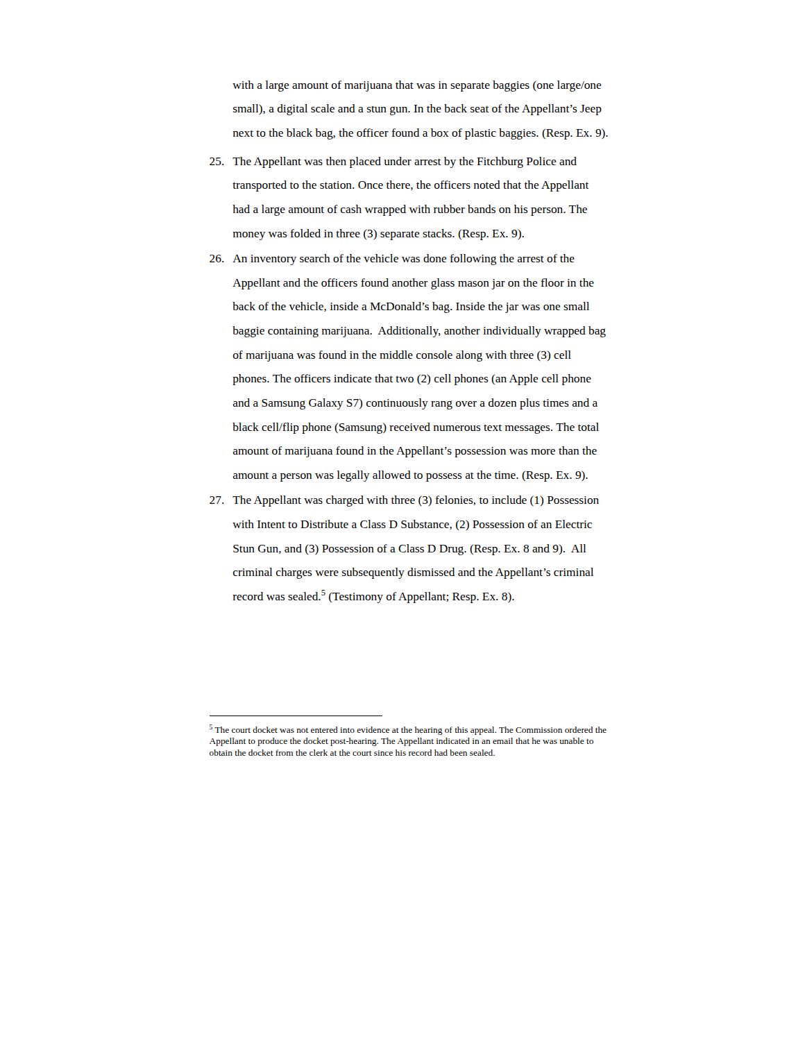with a large amount of marijuana that was in separate baggies (one large/one small), a digital scale and a stun gun. In the back seat of the Appellant’s Jeep next to the black bag, the officer found a box of plastic baggies. (Resp. Ex. 9).
25. The Appellant was then placed under arrest by the Fitchburg Police and transported to the station. Once there, the officers noted that the Appellant had a large amount of cash wrapped with rubber bands on his person. The money was folded in three (3) separate stacks. (Resp. Ex. 9).
26. An inventory search of the vehicle was done following the arrest of the Appellant and the officers found another glass mason jar on the floor in the back of the vehicle, inside a McDonald’s bag. Inside the jar was one small baggie containing marijuana. Additionally, another individually wrapped bag of marijuana was found in the middle console along with three (3) cell phones. The officers indicate that two (2) cell phones (an Apple cell phone and a Samsung Galaxy S7) continuously rang over a dozen plus times and a black cell/flip phone (Samsung) received numerous text messages. The total amount of marijuana found in the Appellant’s possession was more than the amount a person was legally allowed to possess at the time. (Resp. Ex. 9).
27. The Appellant was charged with three (3) felonies, to include (1) Possession with Intent to Distribute a Class D Substance, (2) Possession of an Electric Stun Gun, and (3) Possession of a Class D Drug. (Resp. Ex. 8 and 9). All criminal charges were subsequently dismissed and the Appellant’s criminal record was sealed.5 (Testimony of Appellant; Resp. Ex. 8).
5 The court docket was not entered into evidence at the hearing of this appeal. The Commission ordered the Appellant to produce the docket post-hearing. The Appellant indicated in an email that he was unable to obtain the docket from the clerk at the court since his record had been sealed.